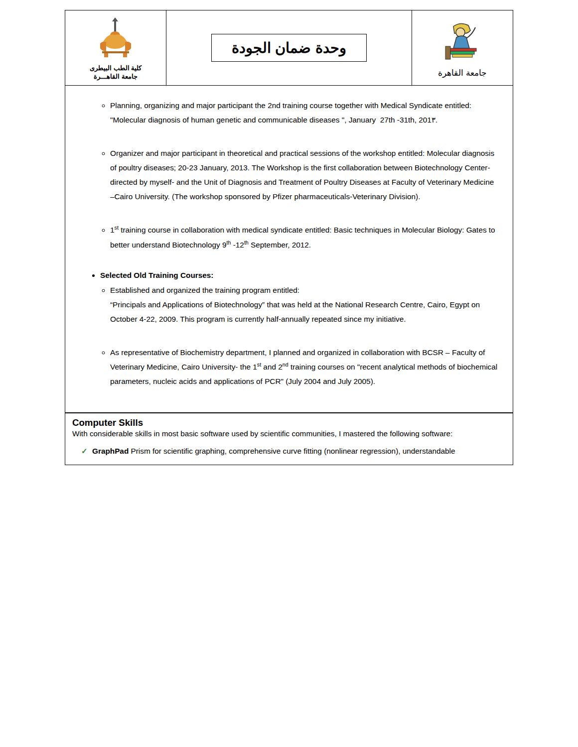| كلية الطب البيطرى جامعة القاهـــرة | وحدة ضمان الجودة | جامعة القاهرة |
Planning, organizing and major participant the 2nd training course together with Medical Syndicate entitled: "Molecular diagnosis of human genetic and communicable diseases ", January 27th -31th, 201٣.
Organizer and major participant in theoretical and practical sessions of the workshop entitled: Molecular diagnosis of poultry diseases; 20-23 January, 2013. The Workshop is the first collaboration between Biotechnology Center- directed by myself- and the Unit of Diagnosis and Treatment of Poultry Diseases at Faculty of Veterinary Medicine –Cairo University. (The workshop sponsored by Pfizer pharmaceuticals-Veterinary Division).
1st training course in collaboration with medical syndicate entitled: Basic techniques in Molecular Biology: Gates to better understand Biotechnology 9th -12th September, 2012.
Selected Old Training Courses:
Established and organized the training program entitled:
“Principals and Applications of Biotechnology” that was held at the National Research Centre, Cairo, Egypt on October 4-22, 2009. This program is currently half-annually repeated since my initiative.
As representative of Biochemistry department, I planned and organized in collaboration with BCSR – Faculty of Veterinary Medicine, Cairo University- the 1st and 2nd training courses on "recent analytical methods of biochemical parameters, nucleic acids and applications of PCR" (July 2004 and July 2005).
Computer Skills
With considerable skills in most basic software used by scientific communities, I mastered the following software:
GraphPad Prism for scientific graphing, comprehensive curve fitting (nonlinear regression), understandable